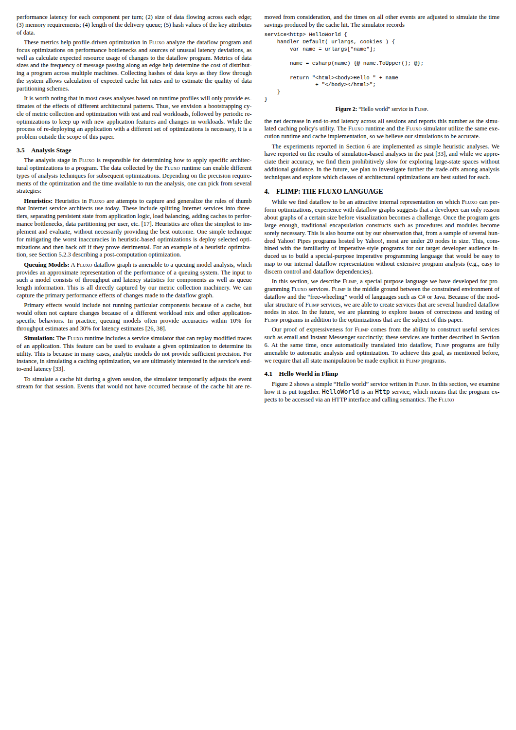performance latency for each component per turn; (2) size of data flowing across each edge; (3) memory requirements; (4) length of the delivery queue; (5) hash values of the key attributes of data.
These metrics help profile-driven optimization in Fluxo analyze the dataflow program and focus optimizations on performance bottlenecks and sources of unusual latency deviations, as well as calculate expected resource usage of changes to the dataflow program. Metrics of data sizes and the frequency of message passing along an edge help determine the cost of distributing a program across multiple machines. Collecting hashes of data keys as they flow through the system allows calculation of expected cache hit rates and to estimate the quality of data partitioning schemes.
It is worth noting that in most cases analyses based on runtime profiles will only provide estimates of the effects of different architectural patterns. Thus, we envision a bootstrapping cycle of metric collection and optimization with test and real workloads, followed by periodic re-optimizations to keep up with new application features and changes in workloads. While the process of re-deploying an application with a different set of optimizations is necessary, it is a problem outside the scope of this paper.
3.5 Analysis Stage
The analysis stage in Fluxo is responsible for determining how to apply specific architectural optimizations to a program. The data collected by the Fluxo runtime can enable different types of analysis techniques for subsequent optimizations. Depending on the precision requirements of the optimization and the time available to run the analysis, one can pick from several strategies:
Heuristics: Heuristics in Fluxo are attempts to capture and generalize the rules of thumb that Internet service architects use today. These include splitting Internet services into three-tiers, separating persistent state from application logic, load balancing, adding caches to performance bottlenecks, data partitioning per user, etc. [17]. Heuristics are often the simplest to implement and evaluate, without necessarily providing the best outcome. One simple technique for mitigating the worst inaccuracies in heuristic-based optimizations is deploy selected optimizations and then back off if they prove detrimental. For an example of a heuristic optimization, see Section 5.2.3 describing a post-computation optimization.
Queuing Models: A Fluxo dataflow graph is amenable to a queuing model analysis, which provides an approximate representation of the performance of a queuing system. The input to such a model consists of throughput and latency statistics for components as well as queue length information. This is all directly captured by our metric collection machinery. We can capture the primary performance effects of changes made to the dataflow graph.
Primary effects would include not running particular components because of a cache, but would often not capture changes because of a different workload mix and other application-specific behaviors. In practice, queuing models often provide accuracies within 10% for throughput estimates and 30% for latency estimates [26, 38].
Simulation: The Fluxo runtime includes a service simulator that can replay modified traces of an application. This feature can be used to evaluate a given optimization to determine its utility. This is because in many cases, analytic models do not provide sufficient precision. For instance, in simulating a caching optimization, we are ultimately interested in the service's end-to-end latency [33].
To simulate a cache hit during a given session, the simulator temporarily adjusts the event stream for that session. Events that would not have occurred because of the cache hit are removed from consideration, and the times on all other events are adjusted to simulate the time savings produced by the cache hit. The simulator records
service<http> HelloWorld {
    handler Default( urlargs, cookies ) {
        var name = urlargs["name"];

        name = csharp(name) {@ name.ToUpper(); @};

        return "<html><body>Hello " + name
                + "</body></html>";
    }
}
Figure 2: “Hello world” service in Flimp.
the net decrease in end-to-end latency across all sessions and reports this number as the simulated caching policy's utility. The Fluxo runtime and the Fluxo simulator utilize the same execution runtime and cache implementation, so we believe our simulations to be accurate.
The experiments reported in Section 6 are implemented as simple heuristic analyses. We have reported on the results of simulation-based analyses in the past [33], and while we appreciate their accuracy, we find them prohibitively slow for exploring large-state spaces without additional guidance. In the future, we plan to investigate further the trade-offs among analysis techniques and explore which classes of architectural optimizations are best suited for each.
4. FLIMP: THE FLUXO LANGUAGE
While we find dataflow to be an attractive internal representation on which Fluxo can perform optimizations, experience with dataflow graphs suggests that a developer can only reason about graphs of a certain size before visualization becomes a challenge. Once the program gets large enough, traditional encapsulation constructs such as procedures and modules become sorely necessary. This is also bourne out by our observation that, from a sample of several hundred Yahoo! Pipes programs hosted by Yahoo!, most are under 20 nodes in size. This, combined with the familiarity of imperative-style programs for our target developer audience induced us to build a special-purpose imperative programming language that would be easy to map to our internal dataflow representation without extensive program analysis (e.g., easy to discern control and dataflow dependencies).
In this section, we describe Flimp, a special-purpose language we have developed for programming Fluxo services. Flimp is the middle ground between the constrained environment of dataflow and the “free-wheeling” world of languages such as C# or Java. Because of the modular structure of Flimp services, we are able to create services that are several hundred dataflow nodes in size. In the future, we are planning to explore issues of correctness and testing of Flimp programs in addition to the optimizations that are the subject of this paper.
Our proof of expressiveness for Flimp comes from the ability to construct useful services such as email and Instant Messenger succinctly; these services are further described in Section 6. At the same time, once automatically translated into dataflow, Flimp programs are fully amenable to automatic analysis and optimization. To achieve this goal, as mentioned before, we require that all state manipulation be made explicit in Flimp programs.
4.1 Hello World in Flimp
Figure 2 shows a simple “Hello world” service written in Flimp. In this section, we examine how it is put together. HelloWorld is an Http service, which means that the program expects to be accessed via an HTTP interface and calling semantics. The Fluxo